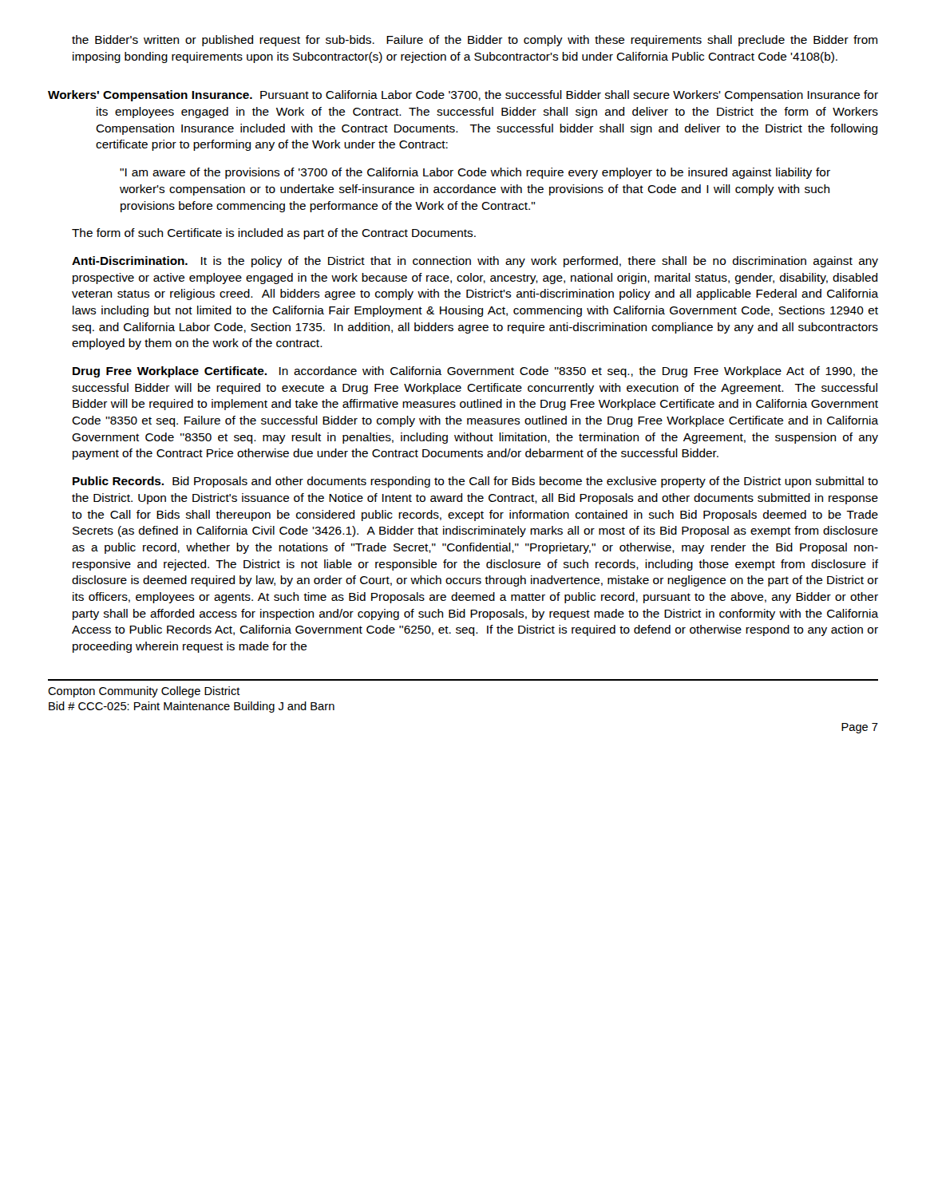the Bidder's written or published request for sub-bids. Failure of the Bidder to comply with these requirements shall preclude the Bidder from imposing bonding requirements upon its Subcontractor(s) or rejection of a Subcontractor's bid under California Public Contract Code '4108(b).
Workers' Compensation Insurance. Pursuant to California Labor Code '3700, the successful Bidder shall secure Workers' Compensation Insurance for its employees engaged in the Work of the Contract. The successful Bidder shall sign and deliver to the District the form of Workers Compensation Insurance included with the Contract Documents. The successful bidder shall sign and deliver to the District the following certificate prior to performing any of the Work under the Contract:
"I am aware of the provisions of '3700 of the California Labor Code which require every employer to be insured against liability for worker's compensation or to undertake self-insurance in accordance with the provisions of that Code and I will comply with such provisions before commencing the performance of the Work of the Contract."
The form of such Certificate is included as part of the Contract Documents.
Anti-Discrimination. It is the policy of the District that in connection with any work performed, there shall be no discrimination against any prospective or active employee engaged in the work because of race, color, ancestry, age, national origin, marital status, gender, disability, disabled veteran status or religious creed. All bidders agree to comply with the District's anti-discrimination policy and all applicable Federal and California laws including but not limited to the California Fair Employment & Housing Act, commencing with California Government Code, Sections 12940 et seq. and California Labor Code, Section 1735. In addition, all bidders agree to require anti-discrimination compliance by any and all subcontractors employed by them on the work of the contract.
Drug Free Workplace Certificate. In accordance with California Government Code ''8350 et seq., the Drug Free Workplace Act of 1990, the successful Bidder will be required to execute a Drug Free Workplace Certificate concurrently with execution of the Agreement. The successful Bidder will be required to implement and take the affirmative measures outlined in the Drug Free Workplace Certificate and in California Government Code ''8350 et seq. Failure of the successful Bidder to comply with the measures outlined in the Drug Free Workplace Certificate and in California Government Code ''8350 et seq. may result in penalties, including without limitation, the termination of the Agreement, the suspension of any payment of the Contract Price otherwise due under the Contract Documents and/or debarment of the successful Bidder.
Public Records. Bid Proposals and other documents responding to the Call for Bids become the exclusive property of the District upon submittal to the District. Upon the District's issuance of the Notice of Intent to award the Contract, all Bid Proposals and other documents submitted in response to the Call for Bids shall thereupon be considered public records, except for information contained in such Bid Proposals deemed to be Trade Secrets (as defined in California Civil Code '3426.1). A Bidder that indiscriminately marks all or most of its Bid Proposal as exempt from disclosure as a public record, whether by the notations of "Trade Secret," "Confidential," "Proprietary," or otherwise, may render the Bid Proposal non-responsive and rejected. The District is not liable or responsible for the disclosure of such records, including those exempt from disclosure if disclosure is deemed required by law, by an order of Court, or which occurs through inadvertence, mistake or negligence on the part of the District or its officers, employees or agents. At such time as Bid Proposals are deemed a matter of public record, pursuant to the above, any Bidder or other party shall be afforded access for inspection and/or copying of such Bid Proposals, by request made to the District in conformity with the California Access to Public Records Act, California Government Code ''6250, et. seq. If the District is required to defend or otherwise respond to any action or proceeding wherein request is made for the
Compton Community College District
Bid # CCC-025: Paint Maintenance Building J and Barn
Page 7